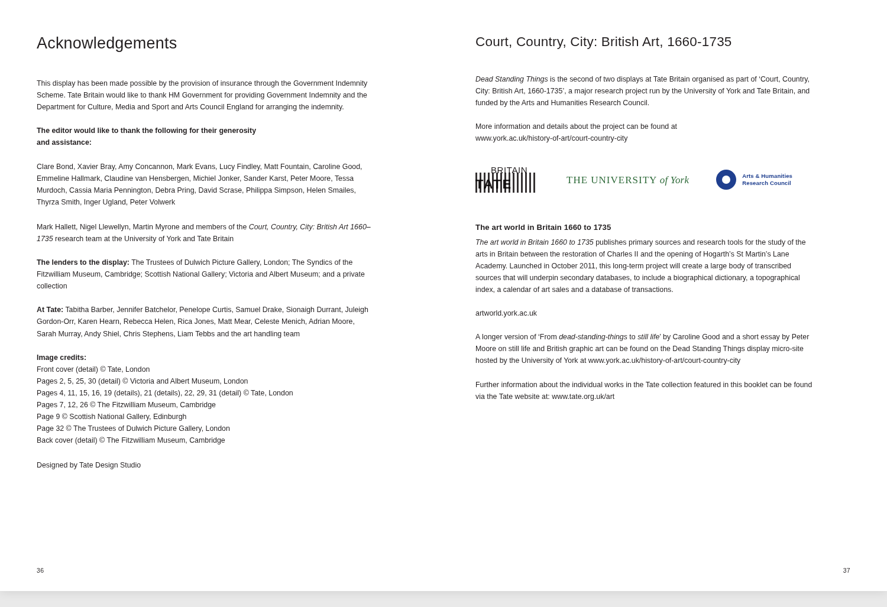Acknowledgements
This display has been made possible by the provision of insurance through the Government Indemnity Scheme. Tate Britain would like to thank HM Government for providing Government Indemnity and the Department for Culture, Media and Sport and Arts Council England for arranging the indemnity.
The editor would like to thank the following for their generosity
and assistance:
Clare Bond, Xavier Bray, Amy Concannon, Mark Evans, Lucy Findley, Matt Fountain, Caroline Good, Emmeline Hallmark, Claudine van Hensbergen, Michiel Jonker, Sander Karst, Peter Moore, Tessa Murdoch, Cassia Maria Pennington, Debra Pring, David Scrase, Philippa Simpson, Helen Smailes, Thyrza Smith, Inger Ugland, Peter Volwerk
Mark Hallett, Nigel Llewellyn, Martin Myrone and members of the Court, Country, City: British Art 1660–1735 research team at the University of York and Tate Britain
The lenders to the display: The Trustees of Dulwich Picture Gallery, London; The Syndics of the Fitzwilliam Museum, Cambridge; Scottish National Gallery; Victoria and Albert Museum; and a private collection
At Tate: Tabitha Barber, Jennifer Batchelor, Penelope Curtis, Samuel Drake, Sionaigh Durrant, Juleigh Gordon-Orr, Karen Hearn, Rebecca Helen, Rica Jones, Matt Mear, Celeste Menich, Adrian Moore, Sarah Murray, Andy Shiel, Chris Stephens, Liam Tebbs and the art handling team
Image credits:
Front cover (detail) © Tate, London
Pages 2, 5, 25, 30 (detail) © Victoria and Albert Museum, London
Pages 4, 11, 15, 16, 19 (details), 21 (details), 22, 29, 31 (detail) © Tate, London
Pages 7, 12, 26 © The Fitzwilliam Museum, Cambridge
Page 9 © Scottish National Gallery, Edinburgh
Page 32 © The Trustees of Dulwich Picture Gallery, London
Back cover (detail) © The Fitzwilliam Museum, Cambridge
Designed by Tate Design Studio
36
Court, Country, City: British Art, 1660-1735
Dead Standing Things is the second of two displays at Tate Britain organised as part of ‘Court, Country, City: British Art, 1660-1735’, a major research project run by the University of York and Tate Britain, and funded by the Arts and Humanities Research Council.
More information and details about the project can be found at
www.york.ac.uk/history-of-art/court-country-city
BRITAIN TATE
THE UNIVERSITY of York
Arts & Humanities
Research Council
The art world in Britain 1660 to 1735
The art world in Britain 1660 to 1735 publishes primary sources and research tools for the study of the arts in Britain between the restoration of Charles II and the opening of Hogarth’s St Martin’s Lane Academy. Launched in October 2011, this long-term project will create a large body of transcribed sources that will underpin secondary databases, to include a biographical dictionary, a topographical index, a calendar of art sales and a database of transactions.
artworld.york.ac.uk
A longer version of ‘From dead-standing-things to still life’ by Caroline Good and a short essay by Peter Moore on still life and British graphic art can be found on the Dead Standing Things display micro-site hosted by the University of York at www.york.ac.uk/history-of-art/court-country-city
Further information about the individual works in the Tate collection featured in this booklet can be found via the Tate website at: www.tate.org.uk/art
37